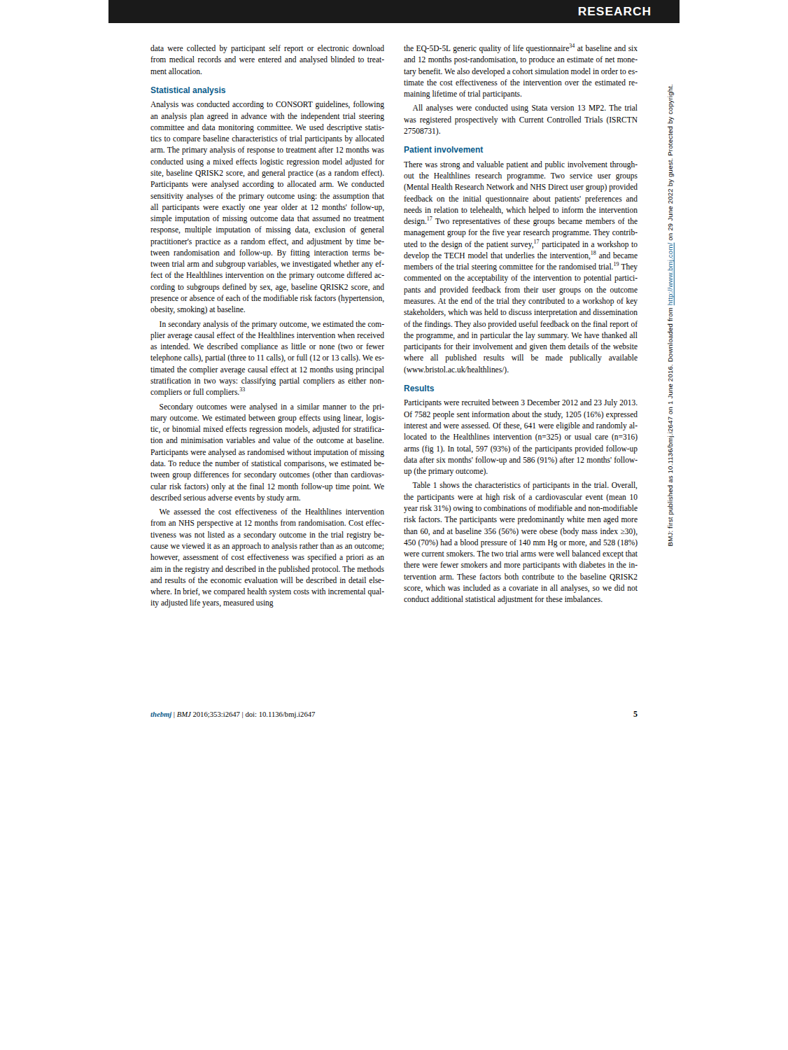RESEARCH
BMJ: first published as 10.1136/bmj.i2647 on 1 June 2016. Downloaded from http://www.bmj.com/ on 29 June 2022 by guest. Protected by copyright.
data were collected by participant self report or electronic download from medical records and were entered and analysed blinded to treatment allocation.
Statistical analysis
Analysis was conducted according to CONSORT guidelines, following an analysis plan agreed in advance with the independent trial steering committee and data monitoring committee. We used descriptive statistics to compare baseline characteristics of trial participants by allocated arm. The primary analysis of response to treatment after 12 months was conducted using a mixed effects logistic regression model adjusted for site, baseline QRISK2 score, and general practice (as a random effect). Participants were analysed according to allocated arm. We conducted sensitivity analyses of the primary outcome using: the assumption that all participants were exactly one year older at 12 months' follow-up, simple imputation of missing outcome data that assumed no treatment response, multiple imputation of missing data, exclusion of general practitioner's practice as a random effect, and adjustment by time between randomisation and follow-up. By fitting interaction terms between trial arm and subgroup variables, we investigated whether any effect of the Healthlines intervention on the primary outcome differed according to subgroups defined by sex, age, baseline QRISK2 score, and presence or absence of each of the modifiable risk factors (hypertension, obesity, smoking) at baseline.
In secondary analysis of the primary outcome, we estimated the complier average causal effect of the Healthlines intervention when received as intended. We described compliance as little or none (two or fewer telephone calls), partial (three to 11 calls), or full (12 or 13 calls). We estimated the complier average causal effect at 12 months using principal stratification in two ways: classifying partial compliers as either non-compliers or full compliers.33
Secondary outcomes were analysed in a similar manner to the primary outcome. We estimated between group effects using linear, logistic, or binomial mixed effects regression models, adjusted for stratification and minimisation variables and value of the outcome at baseline. Participants were analysed as randomised without imputation of missing data. To reduce the number of statistical comparisons, we estimated between group differences for secondary outcomes (other than cardiovascular risk factors) only at the final 12 month follow-up time point. We described serious adverse events by study arm.
We assessed the cost effectiveness of the Healthlines intervention from an NHS perspective at 12 months from randomisation. Cost effectiveness was not listed as a secondary outcome in the trial registry because we viewed it as an approach to analysis rather than as an outcome; however, assessment of cost effectiveness was specified a priori as an aim in the registry and described in the published protocol. The methods and results of the economic evaluation will be described in detail elsewhere. In brief, we compared health system costs with incremental quality adjusted life years, measured using
the EQ-5D-5L generic quality of life questionnaire34 at baseline and six and 12 months post-randomisation, to produce an estimate of net monetary benefit. We also developed a cohort simulation model in order to estimate the cost effectiveness of the intervention over the estimated remaining lifetime of trial participants.
All analyses were conducted using Stata version 13 MP2. The trial was registered prospectively with Current Controlled Trials (ISRCTN 27508731).
Patient involvement
There was strong and valuable patient and public involvement throughout the Healthlines research programme. Two service user groups (Mental Health Research Network and NHS Direct user group) provided feedback on the initial questionnaire about patients' preferences and needs in relation to telehealth, which helped to inform the intervention design.17 Two representatives of these groups became members of the management group for the five year research programme. They contributed to the design of the patient survey,17 participated in a workshop to develop the TECH model that underlies the intervention,18 and became members of the trial steering committee for the randomised trial.19 They commented on the acceptability of the intervention to potential participants and provided feedback from their user groups on the outcome measures. At the end of the trial they contributed to a workshop of key stakeholders, which was held to discuss interpretation and dissemination of the findings. They also provided useful feedback on the final report of the programme, and in particular the lay summary. We have thanked all participants for their involvement and given them details of the website where all published results will be made publically available (www.bristol.ac.uk/healthlines/).
Results
Participants were recruited between 3 December 2012 and 23 July 2013. Of 7582 people sent information about the study, 1205 (16%) expressed interest and were assessed. Of these, 641 were eligible and randomly allocated to the Healthlines intervention (n=325) or usual care (n=316) arms (fig 1). In total, 597 (93%) of the participants provided follow-up data after six months' follow-up and 586 (91%) after 12 months' follow-up (the primary outcome).
Table 1 shows the characteristics of participants in the trial. Overall, the participants were at high risk of a cardiovascular event (mean 10 year risk 31%) owing to combinations of modifiable and non-modifiable risk factors. The participants were predominantly white men aged more than 60, and at baseline 356 (56%) were obese (body mass index ≥30), 450 (70%) had a blood pressure of 140 mm Hg or more, and 528 (18%) were current smokers. The two trial arms were well balanced except that there were fewer smokers and more participants with diabetes in the intervention arm. These factors both contribute to the baseline QRISK2 score, which was included as a covariate in all analyses, so we did not conduct additional statistical adjustment for these imbalances.
thebmj | BMJ 2016;353:i2647 | doi: 10.1136/bmj.i2647
5